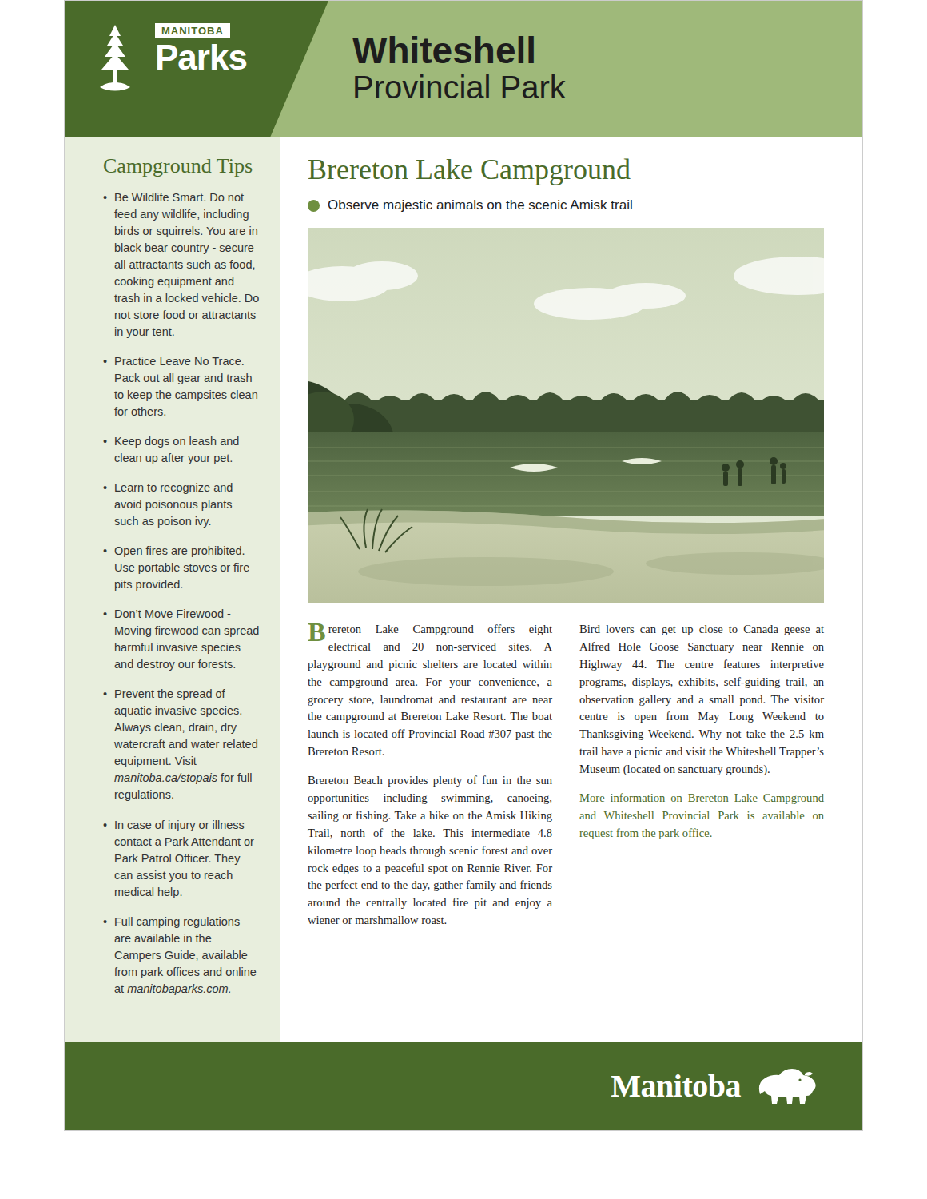MANITOBA
Parks
Whiteshell
Provincial Park
Campground Tips
Be Wildlife Smart. Do not feed any wildlife, including birds or squirrels. You are in black bear country - secure all attractants such as food, cooking equipment and trash in a locked vehicle. Do not store food or attractants in your tent.
Practice Leave No Trace. Pack out all gear and trash to keep the campsites clean for others.
Keep dogs on leash and clean up after your pet.
Learn to recognize and avoid poisonous plants such as poison ivy.
Open fires are prohibited. Use portable stoves or fire pits provided.
Don’t Move Firewood - Moving firewood can spread harmful invasive species and destroy our forests.
Prevent the spread of aquatic invasive species. Always clean, drain, dry watercraft and water related equipment. Visit manitoba.ca/stopais for full regulations.
In case of injury or illness contact a Park Attendant or Park Patrol Officer. They can assist you to reach medical help.
Full camping regulations are available in the Campers Guide, available from park offices and online at manitobaparks.com.
Brereton Lake Campground
Observe majestic animals on the scenic Amisk trail
Brereton Lake Campground offers eight electrical and 20 non-serviced sites. A playground and picnic shelters are located within the campground area. For your convenience, a grocery store, laundromat and restaurant are near the campground at Brereton Lake Resort. The boat launch is located off Provincial Road #307 past the Brereton Resort.
Brereton Beach provides plenty of fun in the sun opportunities including swimming, canoeing, sailing or fishing. Take a hike on the Amisk Hiking Trail, north of the lake. This intermediate 4.8 kilometre loop heads through scenic forest and over rock edges to a peaceful spot on Rennie River. For the perfect end to the day, gather family and friends around the centrally located fire pit and enjoy a wiener or marshmallow roast.
Bird lovers can get up close to Canada geese at Alfred Hole Goose Sanctuary near Rennie on Highway 44. The centre features interpretive programs, displays, exhibits, self-guiding trail, an observation gallery and a small pond. The visitor centre is open from May Long Weekend to Thanksgiving Weekend. Why not take the 2.5 km trail have a picnic and visit the Whiteshell Trapper’s Museum (located on sanctuary grounds).
More information on Brereton Lake Campground and Whiteshell Provincial Park is available on request from the park office.
Manitoba